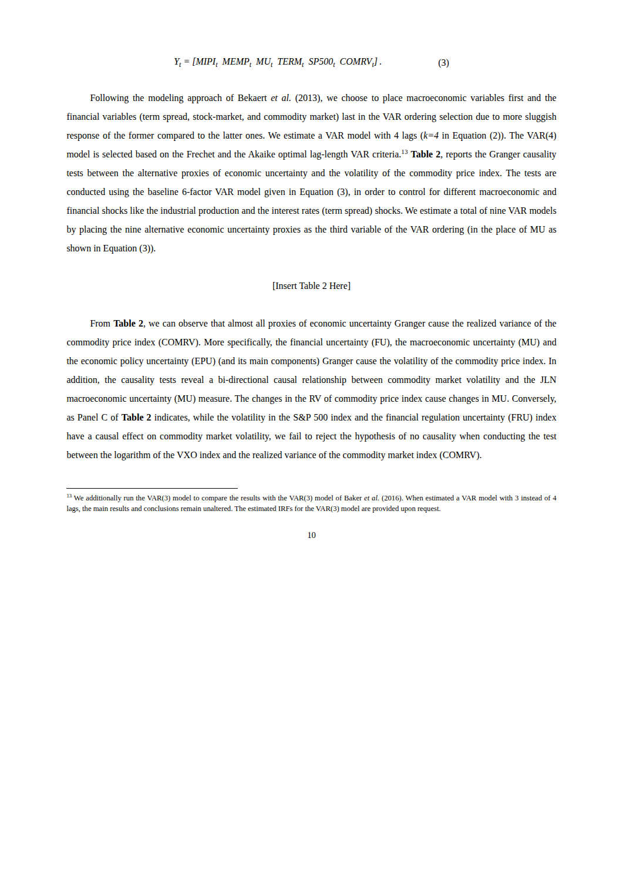Yt = [MIPIt MEMPt MUt TERMt SP500t COMRVt] . (3)
Following the modeling approach of Bekaert et al. (2013), we choose to place macroeconomic variables first and the financial variables (term spread, stock-market, and commodity market) last in the VAR ordering selection due to more sluggish response of the former compared to the latter ones. We estimate a VAR model with 4 lags (k=4 in Equation (2)). The VAR(4) model is selected based on the Frechet and the Akaike optimal lag-length VAR criteria.13 Table 2, reports the Granger causality tests between the alternative proxies of economic uncertainty and the volatility of the commodity price index. The tests are conducted using the baseline 6-factor VAR model given in Equation (3), in order to control for different macroeconomic and financial shocks like the industrial production and the interest rates (term spread) shocks. We estimate a total of nine VAR models by placing the nine alternative economic uncertainty proxies as the third variable of the VAR ordering (in the place of MU as shown in Equation (3)).
[Insert Table 2 Here]
From Table 2, we can observe that almost all proxies of economic uncertainty Granger cause the realized variance of the commodity price index (COMRV). More specifically, the financial uncertainty (FU), the macroeconomic uncertainty (MU) and the economic policy uncertainty (EPU) (and its main components) Granger cause the volatility of the commodity price index. In addition, the causality tests reveal a bi-directional causal relationship between commodity market volatility and the JLN macroeconomic uncertainty (MU) measure. The changes in the RV of commodity price index cause changes in MU. Conversely, as Panel C of Table 2 indicates, while the volatility in the S&P 500 index and the financial regulation uncertainty (FRU) index have a causal effect on commodity market volatility, we fail to reject the hypothesis of no causality when conducting the test between the logarithm of the VXO index and the realized variance of the commodity market index (COMRV).
13 We additionally run the VAR(3) model to compare the results with the VAR(3) model of Baker et al. (2016). When estimated a VAR model with 3 instead of 4 lags, the main results and conclusions remain unaltered. The estimated IRFs for the VAR(3) model are provided upon request.
10